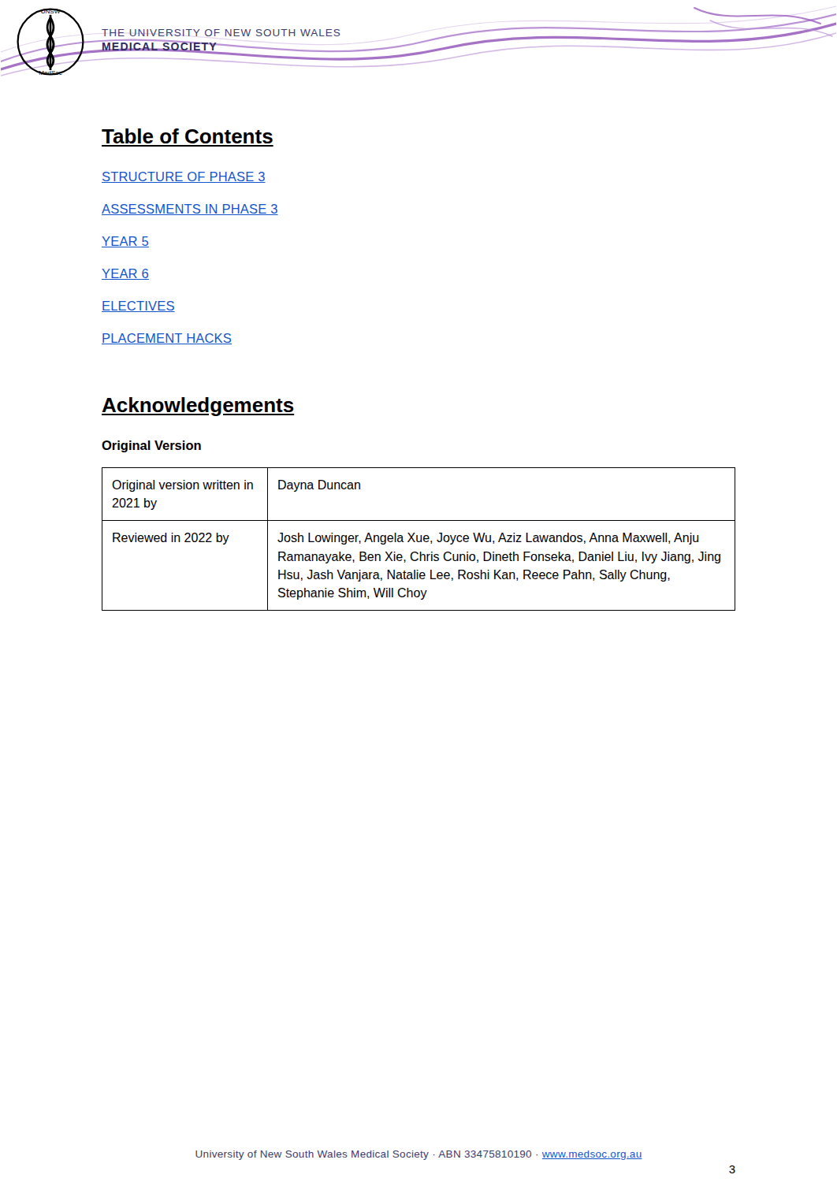UNSW MedSoc
THE UNIVERSITY OF NEW SOUTH WALES
MEDICAL SOCIETY
Table of Contents
STRUCTURE OF PHASE 3
ASSESSMENTS IN PHASE 3
YEAR 5
YEAR 6
ELECTIVES
PLACEMENT HACKS
Acknowledgements
Original Version
| Original version written in 2021 by | Dayna Duncan |
| Reviewed in 2022 by | Josh Lowinger, Angela Xue, Joyce Wu, Aziz Lawandos, Anna Maxwell, Anju Ramanayake, Ben Xie, Chris Cunio, Dineth Fonseka, Daniel Liu, Ivy Jiang, Jing Hsu, Jash Vanjara, Natalie Lee, Roshi Kan, Reece Pahn, Sally Chung, Stephanie Shim, Will Choy |
University of New South Wales Medical Society · ABN 33475810190 · www.medsoc.org.au
3